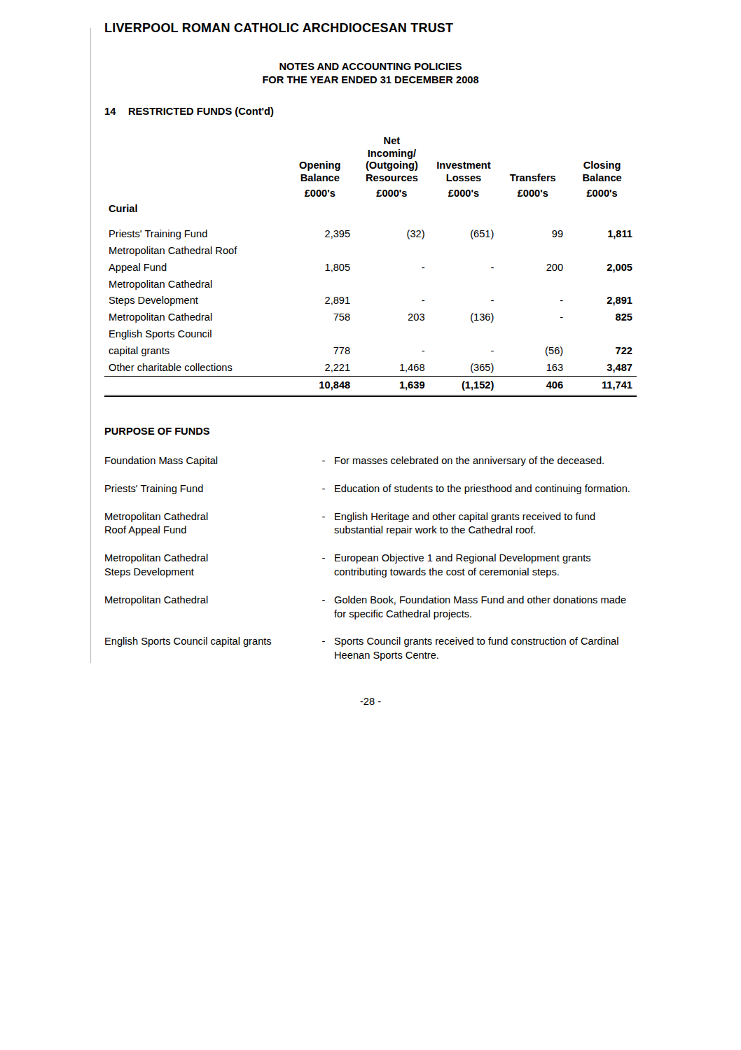Liverpool Roman Catholic Archdiocesan Trust
Notes and Accounting Policies
for the Year Ended 31 December 2008
14 RESTRICTED FUNDS (Cont'd)
| | Opening Balance | Net Incoming/ (Outgoing) Resources | Investment Losses | Transfers | Closing Balance |
| --- | --- | --- | --- | --- | --- |
| | £000's | £000's | £000's | £000's | £000's |
| Curial | | | | | |
| Priests' Training Fund | 2,395 | (32) | (651) | 99 | 1,811 |
| Metropolitan Cathedral Roof | | | | | |
| Appeal Fund | 1,805 | - | - | 200 | 2,005 |
| Metropolitan Cathedral | | | | | |
| Steps Development | 2,891 | - | - | - | 2,891 |
| Metropolitan Cathedral | 758 | 203 | (136) | - | 825 |
| English Sports Council | | | | | |
| capital grants | 778 | - | - | (56) | 722 |
| Other charitable collections | 2,221 | 1,468 | (365) | 163 | 3,487 |
| | 10,848 | 1,639 | (1,152) | 406 | 11,741 |
Purpose of Funds
| Foundation Mass Capital | - | For masses celebrated on the anniversary of the deceased. |
| Priests' Training Fund | - | Education of students to the priesthood and continuing formation. |
| Metropolitan Cathedral Roof Appeal Fund | - | English Heritage and other capital grants received to fund substantial repair work to the Cathedral roof. |
| Metropolitan Cathedral Steps Development | - | European Objective 1 and Regional Development grants contributing towards the cost of ceremonial steps. |
| Metropolitan Cathedral | - | Golden Book, Foundation Mass Fund and other donations made for specific Cathedral projects. |
| English Sports Council capital grants | - | Sports Council grants received to fund construction of Cardinal Heenan Sports Centre. |
-28 -